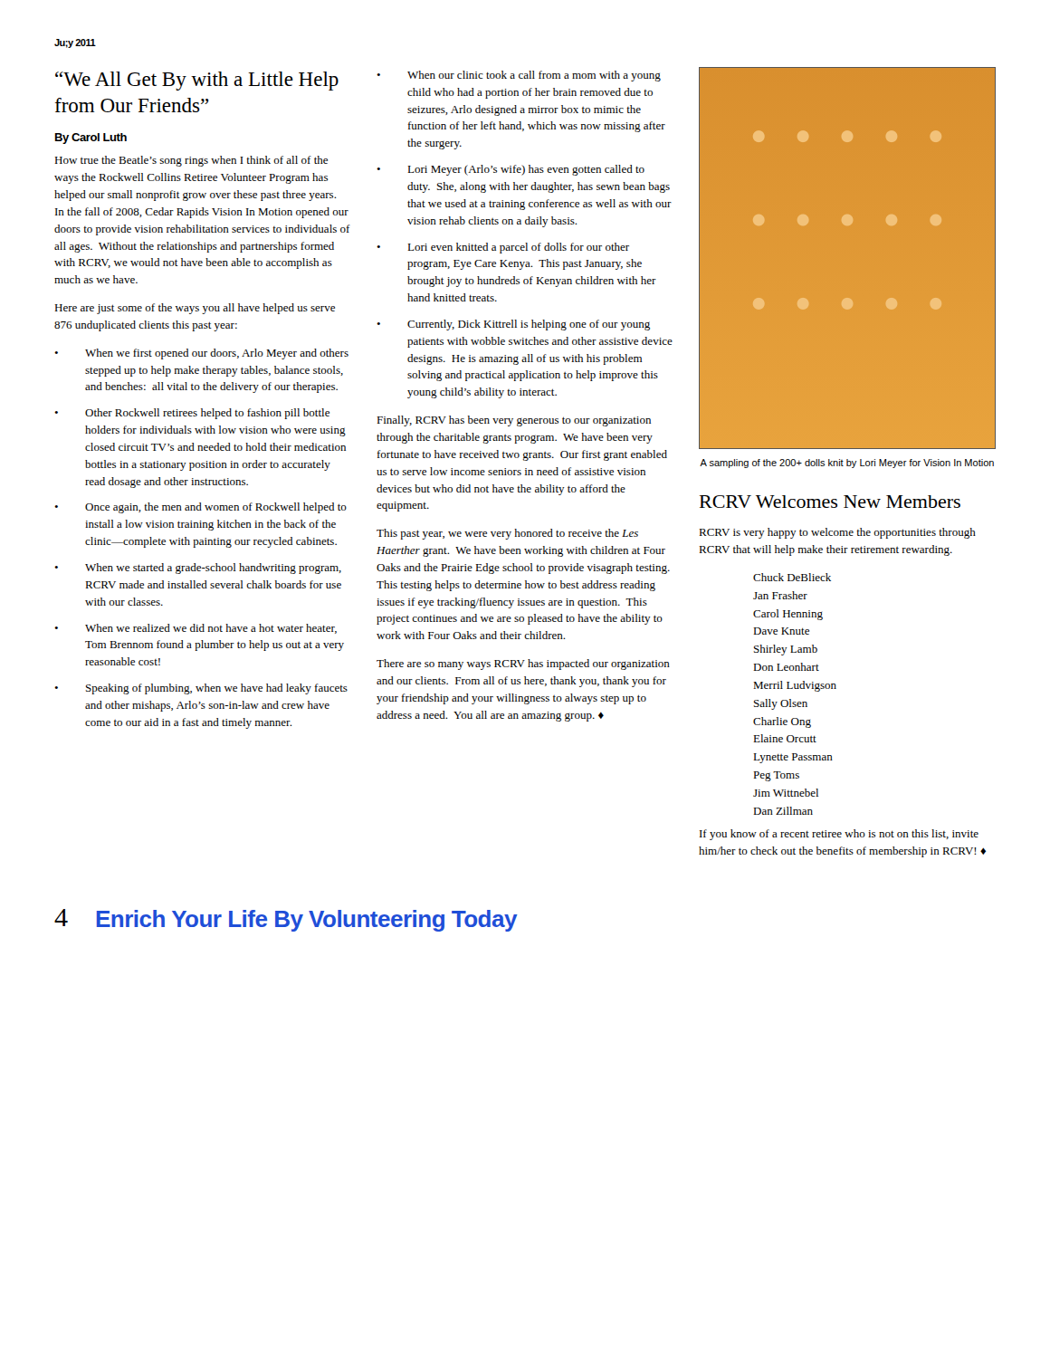Ju;y 2011
“We All Get By with a Little Help from Our Friends”
By Carol Luth
How true the Beatle’s song rings when I think of all of the ways the Rockwell Collins Retiree Volunteer Program has helped our small nonprofit grow over these past three years. In the fall of 2008, Cedar Rapids Vision In Motion opened our doors to provide vision rehabilitation services to individuals of all ages. Without the relationships and partnerships formed with RCRV, we would not have been able to accomplish as much as we have.
Here are just some of the ways you all have helped us serve 876 unduplicated clients this past year:
When we first opened our doors, Arlo Meyer and others stepped up to help make therapy tables, balance stools, and benches: all vital to the delivery of our therapies.
Other Rockwell retirees helped to fashion pill bottle holders for individuals with low vision who were using closed circuit TV’s and needed to hold their medication bottles in a stationary position in order to accurately read dosage and other instructions.
Once again, the men and women of Rockwell helped to install a low vision training kitchen in the back of the clinic—complete with painting our recycled cabinets.
When we started a grade-school handwriting program, RCRV made and installed several chalk boards for use with our classes.
When we realized we did not have a hot water heater, Tom Brennom found a plumber to help us out at a very reasonable cost!
Speaking of plumbing, when we have had leaky faucets and other mishaps, Arlo’s son-in-law and crew have come to our aid in a fast and timely manner.
When our clinic took a call from a mom with a young child who had a portion of her brain removed due to seizures, Arlo designed a mirror box to mimic the function of her left hand, which was now missing after the surgery.
Lori Meyer (Arlo’s wife) has even gotten called to duty. She, along with her daughter, has sewn bean bags that we used at a training conference as well as with our vision rehab clients on a daily basis.
Lori even knitted a parcel of dolls for our other program, Eye Care Kenya. This past January, she brought joy to hundreds of Kenyan children with her hand knitted treats.
Currently, Dick Kittrell is helping one of our young patients with wobble switches and other assistive device designs. He is amazing all of us with his problem solving and practical application to help improve this young child’s ability to interact.
Finally, RCRV has been very generous to our organization through the charitable grants program. We have been very fortunate to have received two grants. Our first grant enabled us to serve low income seniors in need of assistive vision devices but who did not have the ability to afford the equipment.
This past year, we were very honored to receive the Les Haerther grant. We have been working with children at Four Oaks and the Prairie Edge school to provide visagraph testing. This testing helps to determine how to best address reading issues if eye tracking/fluency issues are in question. This project continues and we are so pleased to have the ability to work with Four Oaks and their children.
There are so many ways RCRV has impacted our organization and our clients. From all of us here, thank you, thank you for your friendship and your willingness to always step up to address a need. You all are an amazing group. ♦
A sampling of the 200+ dolls knit by Lori Meyer for Vision In Motion
RCRV Welcomes New Members
RCRV is very happy to welcome the opportunities through RCRV that will help make their retirement rewarding.
Chuck DeBlieck
Jan Frasher
Carol Henning
Dave Knute
Shirley Lamb
Don Leonhart
Merril Ludvigson
Sally Olsen
Charlie Ong
Elaine Orcutt
Lynette Passman
Peg Toms
Jim Wittnebel
Dan Zillman
If you know of a recent retiree who is not on this list, invite him/her to check out the benefits of membership in RCRV! ♦
4
Enrich Your Life By Volunteering Today